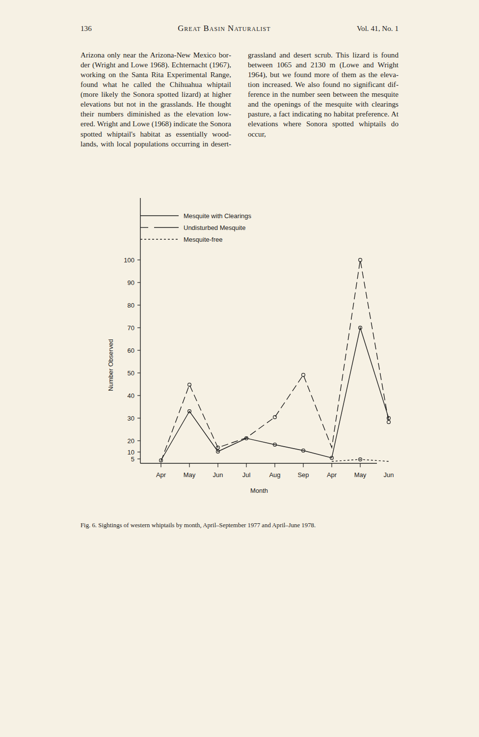136 Great Basin Naturalist Vol. 41, No. 1
Arizona only near the Arizona-New Mexico border (Wright and Lowe 1968). Echternacht (1967), working on the Santa Rita Experimental Range, found what he called the Chihuahua whiptail (more likely the Sonora spotted lizard) at higher elevations but not in the grasslands. He thought their numbers diminished as the elevation lowered. Wright and Lowe (1968) indicate the Sonora spotted whiptail's habitat as essentially woodlands, with local populations occurring in desert-grassland and desert scrub. This lizard is found between 1065 and 2130 m (Lowe and Wright 1964), but we found more of them as the elevation increased. We also found no significant difference in the number seen between the mesquite and the openings of the mesquite with clearings pasture, a fact indicating no habitat preference. At elevations where Sonora spotted whiptails do occur,
Mesquite with Clearings Undisturbed Mesquite Mesquite-free 100 90 80 70 60 50 40 30 20 10 5 Number Observed Apr May Jun Jul Aug Sep Apr May Jun Month
Fig. 6. Sightings of western whiptails by month, April–September 1977 and April–June 1978.